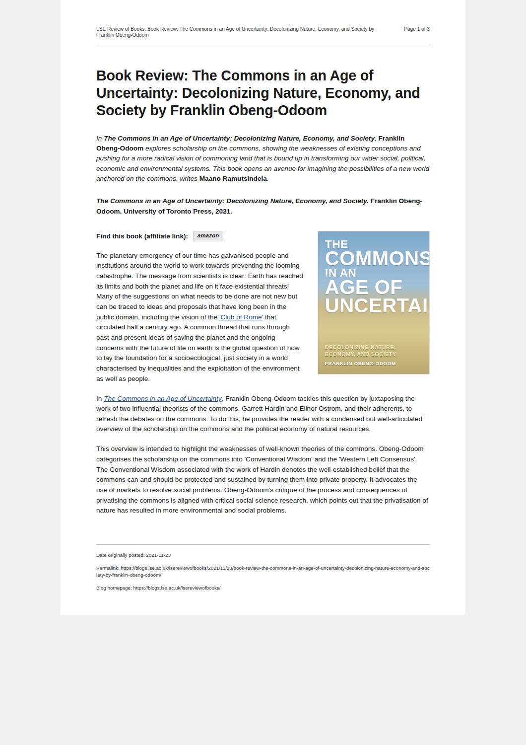LSE Review of Books: Book Review: The Commons in an Age of Uncertainty: Decolonizing Nature, Economy, and Society by Franklin Obeng-Odoom
Page 1 of 3
Book Review: The Commons in an Age of Uncertainty: Decolonizing Nature, Economy, and Society by Franklin Obeng-Odoom
In The Commons in an Age of Uncertainty: Decolonizing Nature, Economy, and Society, Franklin Obeng-Odoom explores scholarship on the commons, showing the weaknesses of existing conceptions and pushing for a more radical vision of commoning land that is bound up in transforming our wider social, political, economic and environmental systems. This book opens an avenue for imagining the possibilities of a new world anchored on the commons, writes Maano Ramutsindela.
The Commons in an Age of Uncertainty: Decolonizing Nature, Economy, and Society. Franklin Obeng-Odoom. University of Toronto Press, 2021.
THE COMMONS IN AN AGE OF UNCERTAINTY
DECOLONIZING NATURE,
ECONOMY, AND SOCIETY
FRANKLIN OBENG-ODOOM
Find this book (affiliate link): amazon
The planetary emergency of our time has galvanised people and institutions around the world to work towards preventing the looming catastrophe. The message from scientists is clear: Earth has reached its limits and both the planet and life on it face existential threats! Many of the suggestions on what needs to be done are not new but can be traced to ideas and proposals that have long been in the public domain, including the vision of the 'Club of Rome' that circulated half a century ago. A common thread that runs through past and present ideas of saving the planet and the ongoing concerns with the future of life on earth is the global question of how to lay the foundation for a socioecological, just society in a world characterised by inequalities and the exploitation of the environment as well as people.
In The Commons in an Age of Uncertainty, Franklin Obeng-Odoom tackles this question by juxtaposing the work of two influential theorists of the commons, Garrett Hardin and Elinor Ostrom, and their adherents, to refresh the debates on the commons. To do this, he provides the reader with a condensed but well-articulated overview of the scholarship on the commons and the political economy of natural resources.
This overview is intended to highlight the weaknesses of well-known theories of the commons. Obeng-Odoom categorises the scholarship on the commons into 'Conventional Wisdom' and the 'Western Left Consensus'. The Conventional Wisdom associated with the work of Hardin denotes the well-established belief that the commons can and should be protected and sustained by turning them into private property. It advocates the use of markets to resolve social problems. Obeng-Odoom's critique of the process and consequences of privatising the commons is aligned with critical social science research, which points out that the privatisation of nature has resulted in more environmental and social problems.
Date originally posted: 2021-11-23
Permalink: https://blogs.lse.ac.uk/lsereviewofbooks/2021/11/23/book-review-the-commons-in-an-age-of-uncertainty-decolonizing-nature-economy-and-society-by-franklin-obeng-odoom/
Blog homepage: https://blogs.lse.ac.uk/lsereviewofbooks/